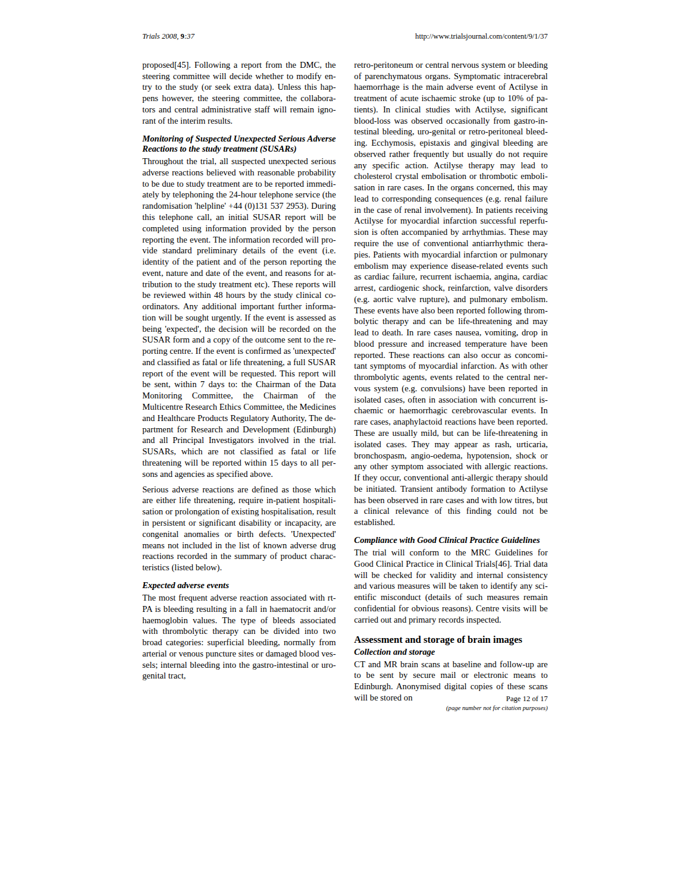Trials 2008, 9:37
http://www.trialsjournal.com/content/9/1/37
proposed[45]. Following a report from the DMC, the steering committee will decide whether to modify entry to the study (or seek extra data). Unless this happens however, the steering committee, the collaborators and central administrative staff will remain ignorant of the interim results.
Monitoring of Suspected Unexpected Serious Adverse Reactions to the study treatment (SUSARs)
Throughout the trial, all suspected unexpected serious adverse reactions believed with reasonable probability to be due to study treatment are to be reported immediately by telephoning the 24-hour telephone service (the randomisation 'helpline' +44 (0)131 537 2953). During this telephone call, an initial SUSAR report will be completed using information provided by the person reporting the event. The information recorded will provide standard preliminary details of the event (i.e. identity of the patient and of the person reporting the event, nature and date of the event, and reasons for attribution to the study treatment etc). These reports will be reviewed within 48 hours by the study clinical co-ordinators. Any additional important further information will be sought urgently. If the event is assessed as being 'expected', the decision will be recorded on the SUSAR form and a copy of the outcome sent to the reporting centre. If the event is confirmed as 'unexpected' and classified as fatal or life threatening, a full SUSAR report of the event will be requested. This report will be sent, within 7 days to: the Chairman of the Data Monitoring Committee, the Chairman of the Multicentre Research Ethics Committee, the Medicines and Healthcare Products Regulatory Authority, The department for Research and Development (Edinburgh) and all Principal Investigators involved in the trial. SUSARs, which are not classified as fatal or life threatening will be reported within 15 days to all persons and agencies as specified above.
Serious adverse reactions are defined as those which are either life threatening, require in-patient hospitalisation or prolongation of existing hospitalisation, result in persistent or significant disability or incapacity, are congenital anomalies or birth defects. 'Unexpected' means not included in the list of known adverse drug reactions recorded in the summary of product characteristics (listed below).
Expected adverse events
The most frequent adverse reaction associated with rt-PA is bleeding resulting in a fall in haematocrit and/or haemoglobin values. The type of bleeds associated with thrombolytic therapy can be divided into two broad categories: superficial bleeding, normally from arterial or venous puncture sites or damaged blood vessels; internal bleeding into the gastro-intestinal or uro-genital tract,
retro-peritoneum or central nervous system or bleeding of parenchymatous organs. Symptomatic intracerebral haemorrhage is the main adverse event of Actilyse in treatment of acute ischaemic stroke (up to 10% of patients). In clinical studies with Actilyse, significant blood-loss was observed occasionally from gastro-intestinal bleeding, uro-genital or retro-peritoneal bleeding. Ecchymosis, epistaxis and gingival bleeding are observed rather frequently but usually do not require any specific action. Actilyse therapy may lead to cholesterol crystal embolisation or thrombotic embolisation in rare cases. In the organs concerned, this may lead to corresponding consequences (e.g. renal failure in the case of renal involvement). In patients receiving Actilyse for myocardial infarction successful reperfusion is often accompanied by arrhythmias. These may require the use of conventional antiarrhythmic therapies. Patients with myocardial infarction or pulmonary embolism may experience disease-related events such as cardiac failure, recurrent ischaemia, angina, cardiac arrest, cardiogenic shock, reinfarction, valve disorders (e.g. aortic valve rupture), and pulmonary embolism. These events have also been reported following thrombolytic therapy and can be life-threatening and may lead to death. In rare cases nausea, vomiting, drop in blood pressure and increased temperature have been reported. These reactions can also occur as concomitant symptoms of myocardial infarction. As with other thrombolytic agents, events related to the central nervous system (e.g. convulsions) have been reported in isolated cases, often in association with concurrent ischaemic or haemorrhagic cerebrovascular events. In rare cases, anaphylactoid reactions have been reported. These are usually mild, but can be life-threatening in isolated cases. They may appear as rash, urticaria, bronchospasm, angio-oedema, hypotension, shock or any other symptom associated with allergic reactions. If they occur, conventional anti-allergic therapy should be initiated. Transient antibody formation to Actilyse has been observed in rare cases and with low titres, but a clinical relevance of this finding could not be established.
Compliance with Good Clinical Practice Guidelines
The trial will conform to the MRC Guidelines for Good Clinical Practice in Clinical Trials[46]. Trial data will be checked for validity and internal consistency and various measures will be taken to identify any scientific misconduct (details of such measures remain confidential for obvious reasons). Centre visits will be carried out and primary records inspected.
Assessment and storage of brain images
Collection and storage
CT and MR brain scans at baseline and follow-up are to be sent by secure mail or electronic means to Edinburgh. Anonymised digital copies of these scans will be stored on
Page 12 of 17 (page number not for citation purposes)